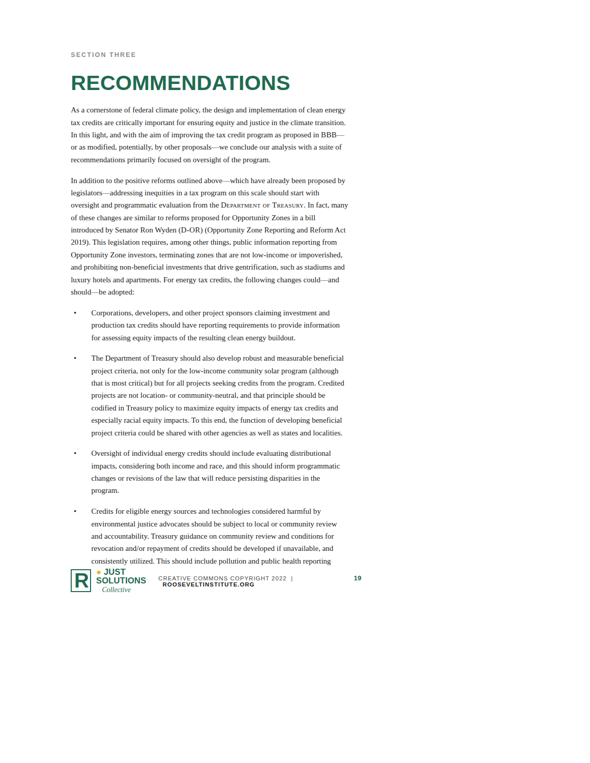Section Three
Recommendations
As a cornerstone of federal climate policy, the design and implementation of clean energy tax credits are critically important for ensuring equity and justice in the climate transition. In this light, and with the aim of improving the tax credit program as proposed in BBB—or as modified, potentially, by other proposals—we conclude our analysis with a suite of recommendations primarily focused on oversight of the program.
In addition to the positive reforms outlined above—which have already been proposed by legislators—addressing inequities in a tax program on this scale should start with oversight and programmatic evaluation from the Department of Treasury. In fact, many of these changes are similar to reforms proposed for Opportunity Zones in a bill introduced by Senator Ron Wyden (D-OR) (Opportunity Zone Reporting and Reform Act 2019). This legislation requires, among other things, public information reporting from Opportunity Zone investors, terminating zones that are not low-income or impoverished, and prohibiting non-beneficial investments that drive gentrification, such as stadiums and luxury hotels and apartments. For energy tax credits, the following changes could—and should—be adopted:
Corporations, developers, and other project sponsors claiming investment and production tax credits should have reporting requirements to provide information for assessing equity impacts of the resulting clean energy buildout.
The Department of Treasury should also develop robust and measurable beneficial project criteria, not only for the low-income community solar program (although that is most critical) but for all projects seeking credits from the program. Credited projects are not location- or community-neutral, and that principle should be codified in Treasury policy to maximize equity impacts of energy tax credits and especially racial equity impacts. To this end, the function of developing beneficial project criteria could be shared with other agencies as well as states and localities.
Oversight of individual energy credits should include evaluating distributional impacts, considering both income and race, and this should inform programmatic changes or revisions of the law that will reduce persisting disparities in the program.
Credits for eligible energy sources and technologies considered harmful by environmental justice advocates should be subject to local or community review and accountability. Treasury guidance on community review and conditions for revocation and/or repayment of credits should be developed if unavailable, and consistently utilized. This should include pollution and public health reporting
R ● JUST SOLUTIONS
Collective
Creative Commons Copyright 2022 | rooseveltinstitute.org 19